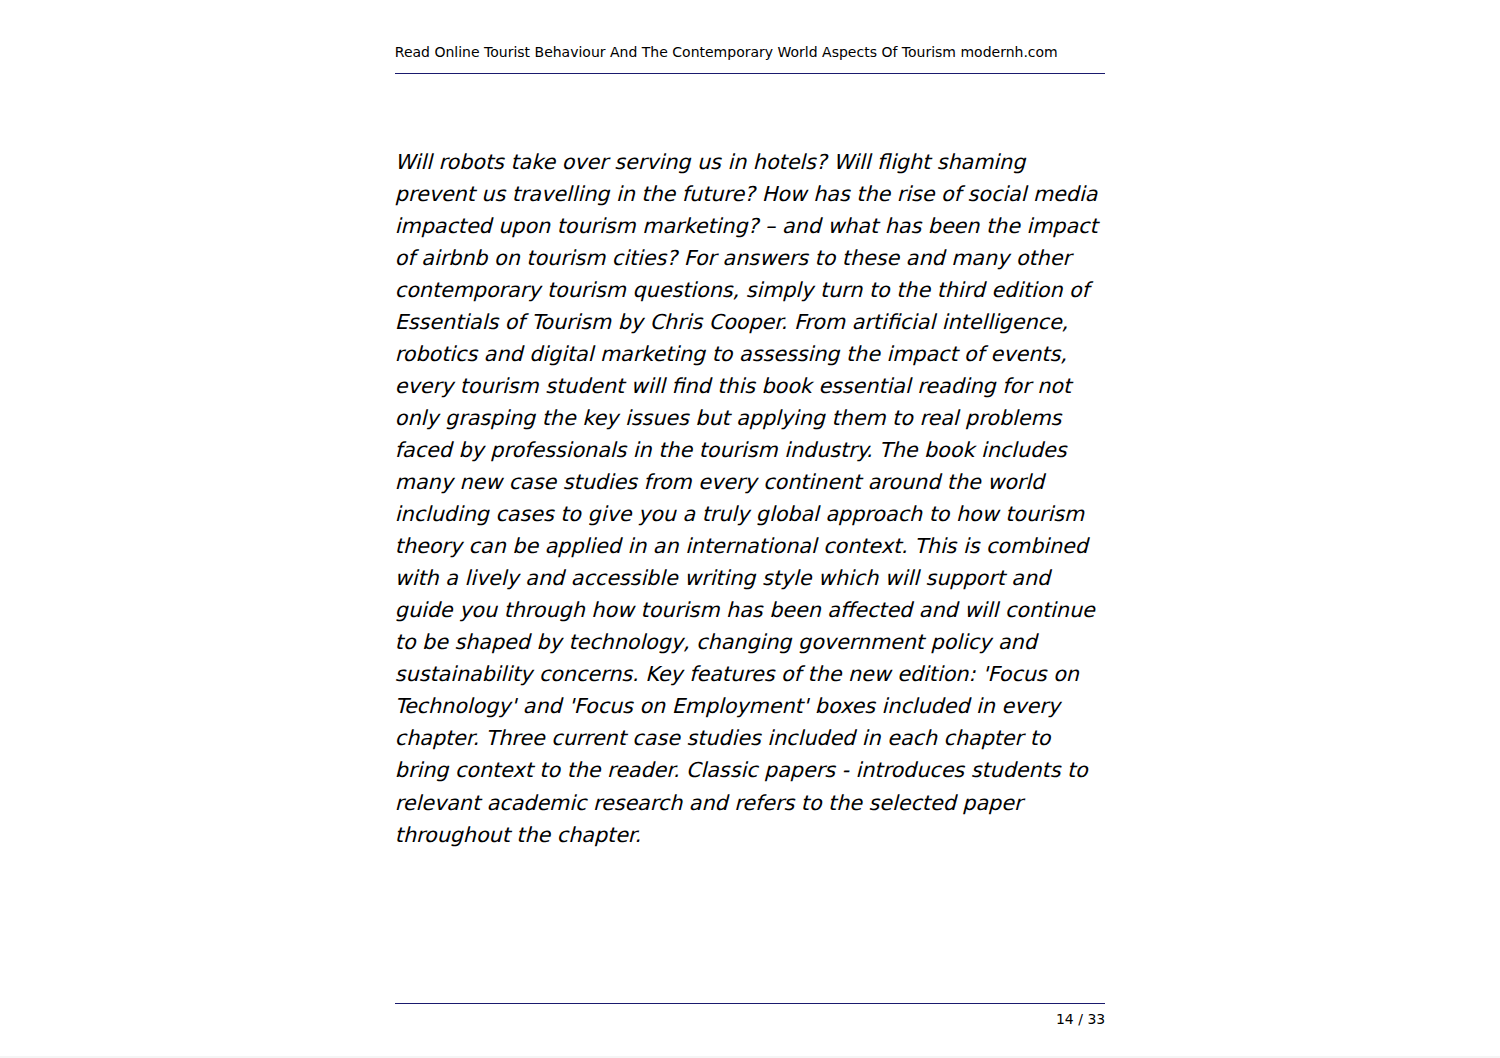Read Online Tourist Behaviour And The Contemporary World Aspects Of Tourism modernh.com
Will robots take over serving us in hotels? Will flight shaming prevent us travelling in the future? How has the rise of social media impacted upon tourism marketing? – and what has been the impact of airbnb on tourism cities? For answers to these and many other contemporary tourism questions, simply turn to the third edition of Essentials of Tourism by Chris Cooper. From artificial intelligence, robotics and digital marketing to assessing the impact of events, every tourism student will find this book essential reading for not only grasping the key issues but applying them to real problems faced by professionals in the tourism industry. The book includes many new case studies from every continent around the world including cases to give you a truly global approach to how tourism theory can be applied in an international context. This is combined with a lively and accessible writing style which will support and guide you through how tourism has been affected and will continue to be shaped by technology, changing government policy and sustainability concerns. Key features of the new edition: 'Focus on Technology' and 'Focus on Employment' boxes included in every chapter. Three current case studies included in each chapter to bring context to the reader. Classic papers - introduces students to relevant academic research and refers to the selected paper throughout the chapter.
14 / 33